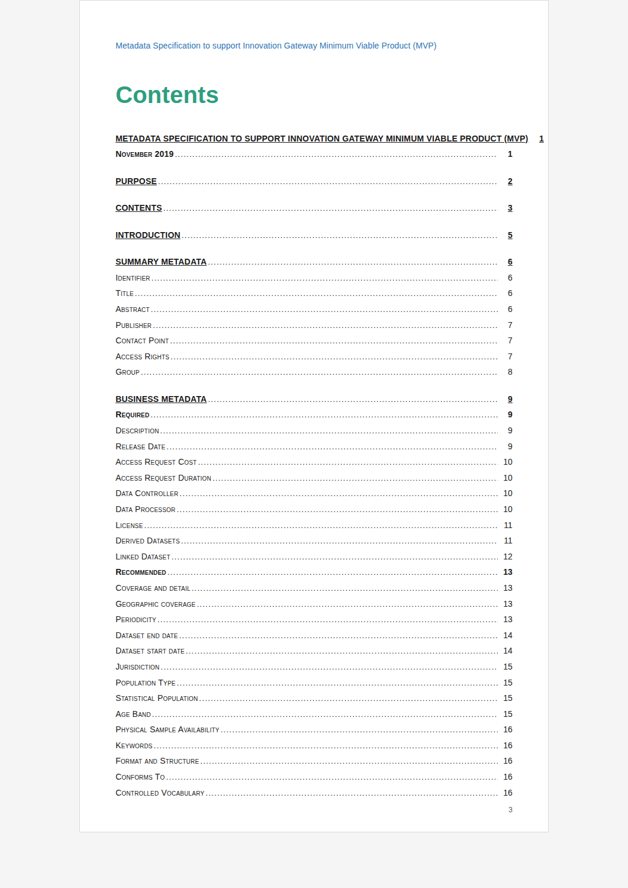Metadata Specification to support Innovation Gateway Minimum Viable Product (MVP)
Contents
Metadata Specification to support Innovation Gateway Minimum Viable Product (MVP) ....................................................................................................................................................... 1
November 2019 ....................................................................................................................................................................................................... 1
Purpose ....................................................................................................................................................................................................................... 2
Contents ..................................................................................................................................................................................................................... 3
Introduction .............................................................................................................................................................................................................. 5
Summary Metadata ............................................................................................................................................................................................. 6
Identifier ......................................................................................................................................................................................................................... 6
Title .................................................................................................................................................................................................................................. 6
Abstract ........................................................................................................................................................................................................................... 6
Publisher ......................................................................................................................................................................................................................... 7
Contact Point ............................................................................................................................................................................................................. 7
Access Rights ............................................................................................................................................................................................................. 7
Group ............................................................................................................................................................................................................................... 8
Business Metadata ............................................................................................................................................................................................... 9
Required ......................................................................................................................................................................................................................... 9
Description ..................................................................................................................................................................................................................... 9
Release Date ............................................................................................................................................................................................................... 9
Access Request Cost ......................................................................................................................................................................................... 10
Access Request Duration ................................................................................................................................................................................. 10
Data Controller ..................................................................................................................................................................................................... 10
Data Processor ....................................................................................................................................................................................................... 10
License ................................................................................................................................................................................................................. 11
Derived Datasets ................................................................................................................................................................................................. 11
Linked Dataset ....................................................................................................................................................................................................... 12
Recommended ..................................................................................................................................................................................................... 13
Coverage and detail ............................................................................................................................................................................................. 13
Geographic coverage ......................................................................................................................................................................................... 13
Periodicity ......................................................................................................................................................................................................... 13
Dataset end date ................................................................................................................................................................................................. 14
Dataset start date ............................................................................................................................................................................................. 14
Jurisdiction ....................................................................................................................................................................................................... 15
Population Type ................................................................................................................................................................................................... 15
Statistical Population ......................................................................................................................................................................................... 15
Age Band ............................................................................................................................................................................................................. 15
Physical Sample Availability ......................................................................................................................................................................... 16
Keywords ............................................................................................................................................................................................................. 16
Format and Structure ......................................................................................................................................................................................... 16
Conforms To ..................................................................................................................................................................................................... 16
Controlled Vocabulary ..................................................................................................................................................................................... 16
3